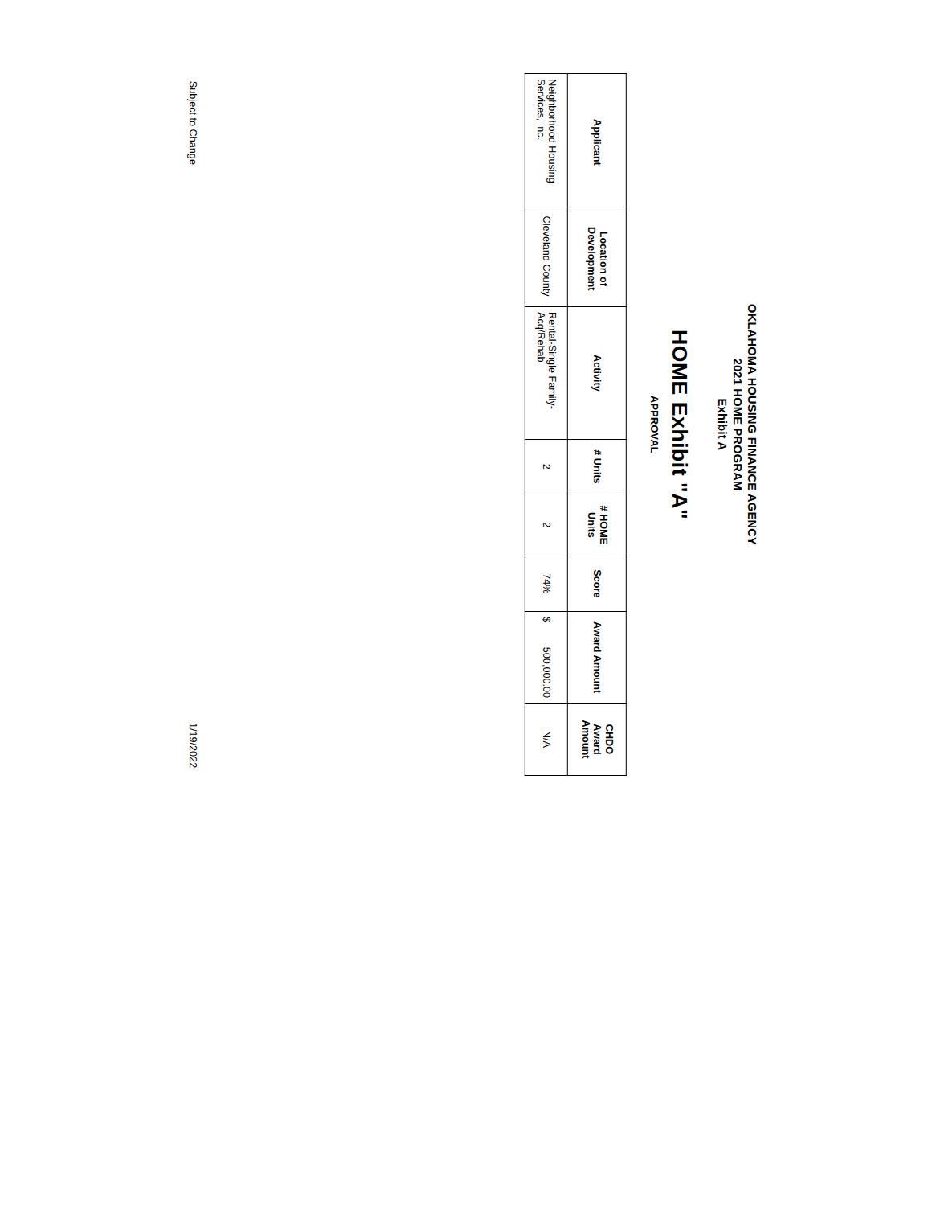OKLAHOMA HOUSING FINANCE AGENCY 2021 HOME PROGRAM Exhibit A
HOME Exhibit "A"
APPROVAL
| Applicant | Location of Development | Activity | # Units | # HOME Units | Score | Award Amount | CHDO Award Amount |
| --- | --- | --- | --- | --- | --- | --- | --- |
| Neighborhood Housing Services, Inc. | Cleveland County | Rental-Single Family-Acq/Rehab | 2 | 2 | 74% | $ 500,000.00 | N/A |
Subject to Change
1/19/2022